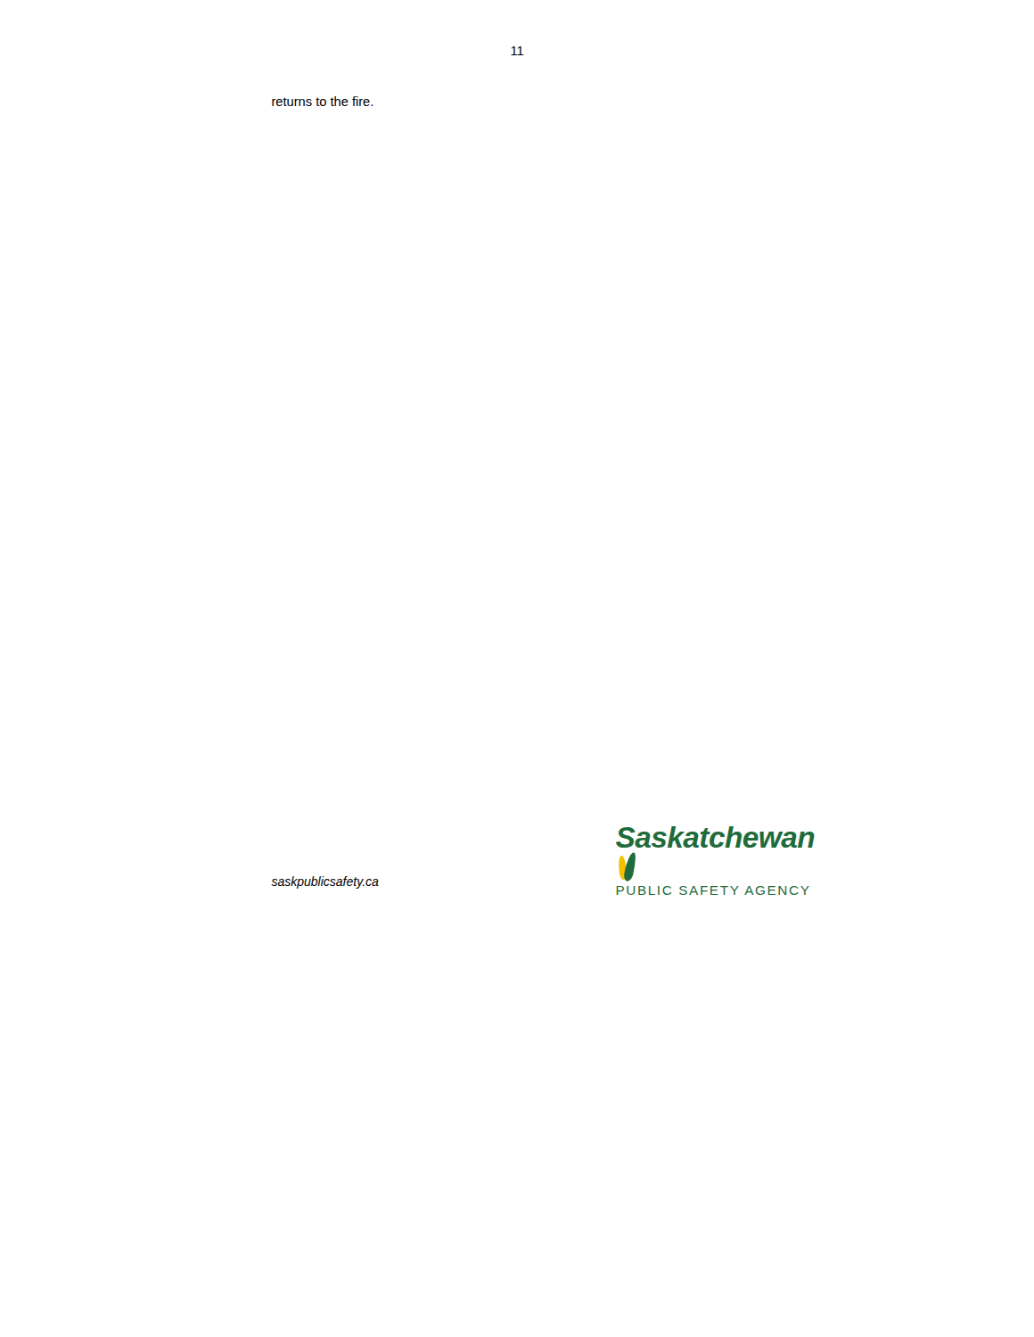11
returns to the fire.
saskpublicsafety.ca
Saskatchewan
PUBLIC SAFETY AGENCY